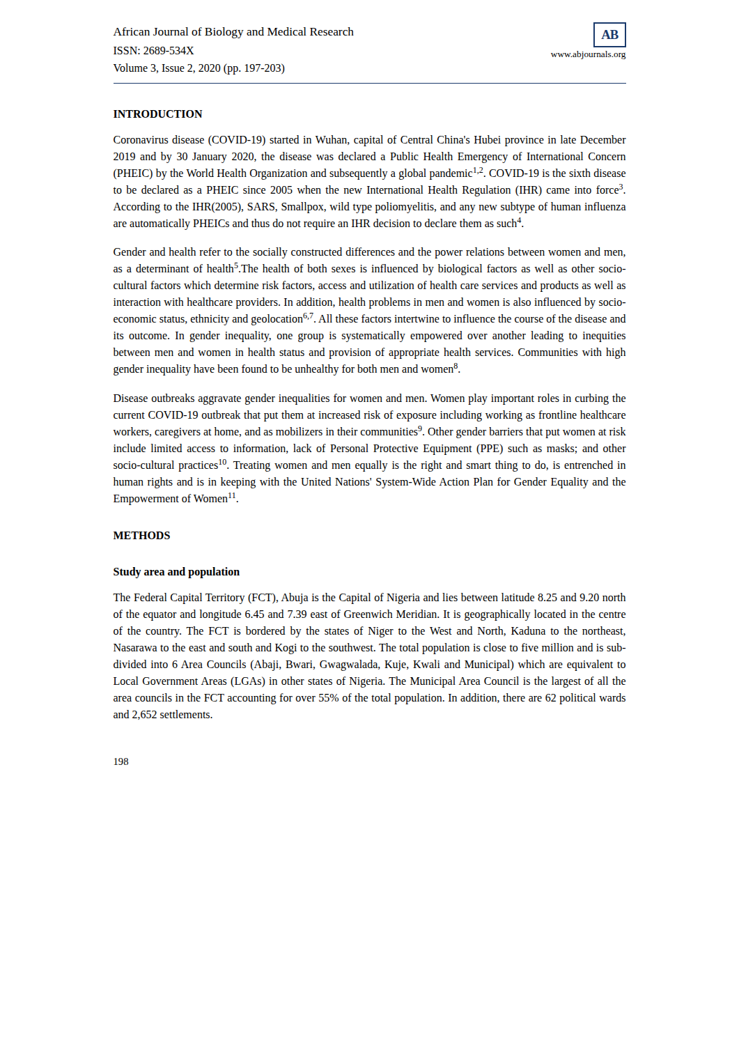African Journal of Biology and Medical Research
ISSN: 2689-534X
Volume 3, Issue 2, 2020 (pp. 197-203)
AB
www.abjournals.org
INTRODUCTION
Coronavirus disease (COVID-19) started in Wuhan, capital of Central China's Hubei province in late December 2019 and by 30 January 2020, the disease was declared a Public Health Emergency of International Concern (PHEIC) by the World Health Organization and subsequently a global pandemic1,2. COVID-19 is the sixth disease to be declared as a PHEIC since 2005 when the new International Health Regulation (IHR) came into force3. According to the IHR(2005), SARS, Smallpox, wild type poliomyelitis, and any new subtype of human influenza are automatically PHEICs and thus do not require an IHR decision to declare them as such4.
Gender and health refer to the socially constructed differences and the power relations between women and men, as a determinant of health5.The health of both sexes is influenced by biological factors as well as other socio-cultural factors which determine risk factors, access and utilization of health care services and products as well as interaction with healthcare providers. In addition, health problems in men and women is also influenced by socio-economic status, ethnicity and geolocation6,7. All these factors intertwine to influence the course of the disease and its outcome. In gender inequality, one group is systematically empowered over another leading to inequities between men and women in health status and provision of appropriate health services. Communities with high gender inequality have been found to be unhealthy for both men and women8.
Disease outbreaks aggravate gender inequalities for women and men. Women play important roles in curbing the current COVID-19 outbreak that put them at increased risk of exposure including working as frontline healthcare workers, caregivers at home, and as mobilizers in their communities9. Other gender barriers that put women at risk include limited access to information, lack of Personal Protective Equipment (PPE) such as masks; and other socio-cultural practices10. Treating women and men equally is the right and smart thing to do, is entrenched in human rights and is in keeping with the United Nations' System-Wide Action Plan for Gender Equality and the Empowerment of Women11.
METHODS
Study area and population
The Federal Capital Territory (FCT), Abuja is the Capital of Nigeria and lies between latitude 8.25 and 9.20 north of the equator and longitude 6.45 and 7.39 east of Greenwich Meridian. It is geographically located in the centre of the country. The FCT is bordered by the states of Niger to the West and North, Kaduna to the northeast, Nasarawa to the east and south and Kogi to the southwest. The total population is close to five million and is sub-divided into 6 Area Councils (Abaji, Bwari, Gwagwalada, Kuje, Kwali and Municipal) which are equivalent to Local Government Areas (LGAs) in other states of Nigeria. The Municipal Area Council is the largest of all the area councils in the FCT accounting for over 55% of the total population. In addition, there are 62 political wards and 2,652 settlements.
198